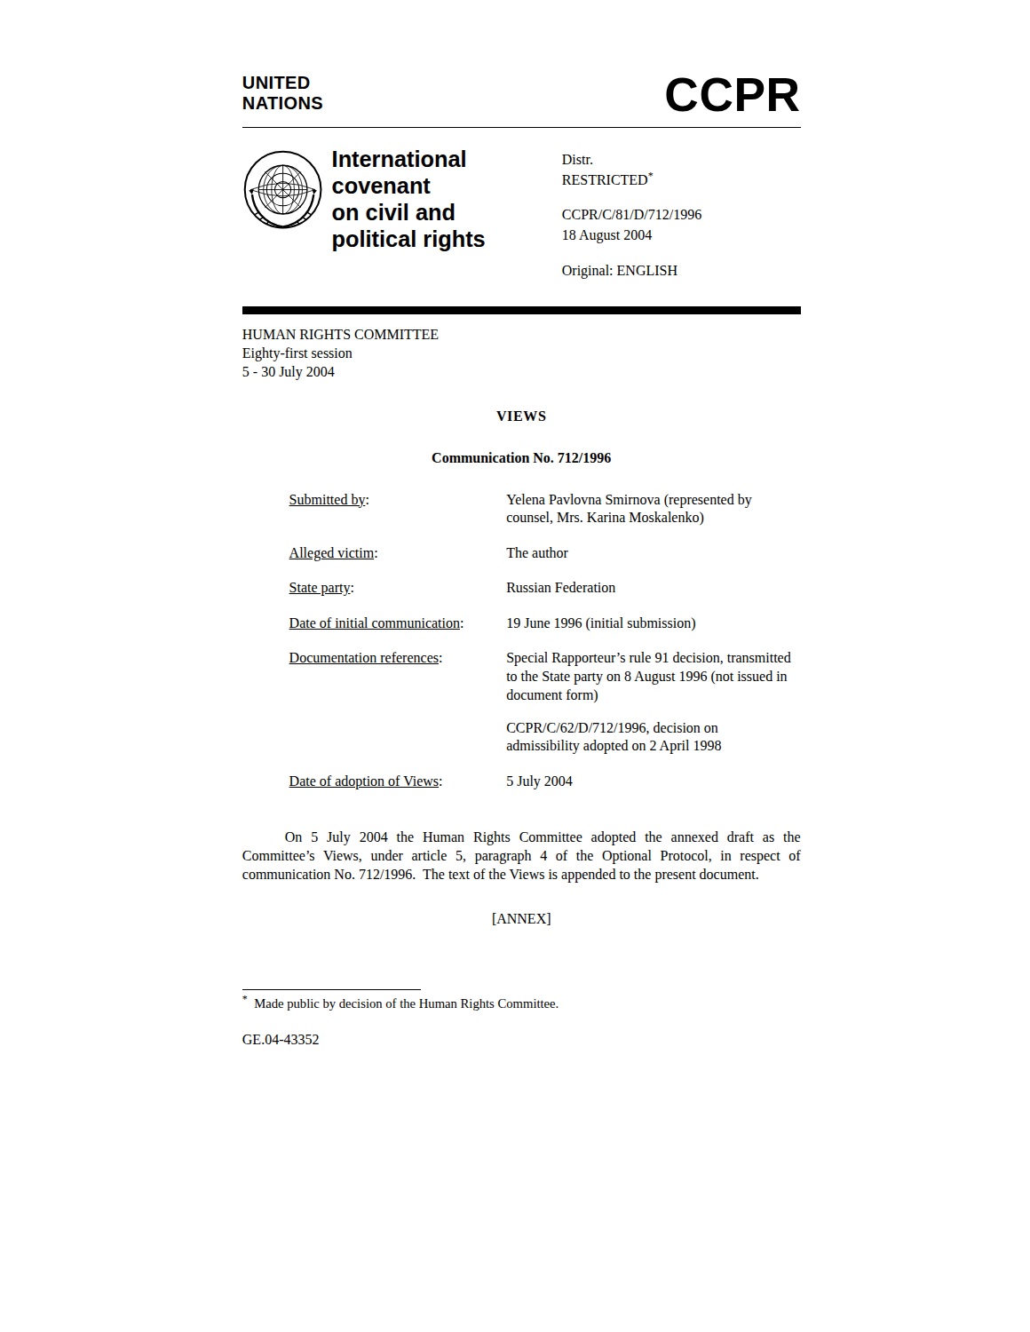UNITED
NATIONS
CCPR
International
covenant
on civil and
political rights
Distr.
RESTRICTED*
CCPR/C/81/D/712/1996
18 August 2004
Original: ENGLISH
HUMAN RIGHTS COMMITTEE
Eighty-first session
5 - 30 July 2004
VIEWS
Communication No. 712/1996
| Submitted by : | Yelena Pavlovna Smirnova (represented by counsel, Mrs. Karina Moskalenko) |
| Alleged victim : | The author |
| State party : | Russian Federation |
| Date of initial communication : | 19 June 1996 (initial submission) |
| Documentation references : | Special Rapporteur’s rule 91 decision, transmitted to the State party on 8 August 1996 (not issued in document form) CCPR/C/62/D/712/1996, decision on admissibility adopted on 2 April 1998 |
| Date of adoption of Views : | 5 July 2004 |
On 5 July 2004 the Human Rights Committee adopted the annexed draft as the Committee’s Views, under article 5, paragraph 4 of the Optional Protocol, in respect of communication No. 712/1996. The text of the Views is appended to the present document.
[ANNEX]
* Made public by decision of the Human Rights Committee.
GE.04-43352